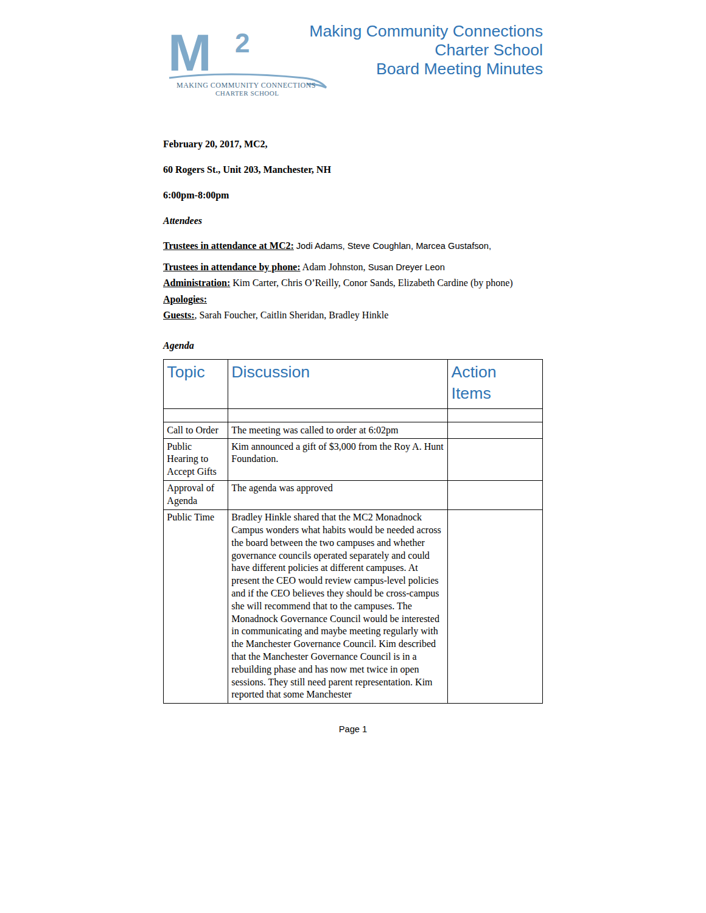M 2 MAKING COMMUNITY CONNECTIONS CHARTER SCHOOL
Making Community Connections
Charter School
Board Meeting Minutes
February 20, 2017, MC2,
60 Rogers St., Unit 203, Manchester, NH
6:00pm-8:00pm
Attendees
Trustees in attendance at MC2: Jodi Adams, Steve Coughlan, Marcea Gustafson,
Trustees in attendance by phone: Adam Johnston, Susan Dreyer Leon
Administration: Kim Carter, Chris O’Reilly, Conor Sands, Elizabeth Cardine (by phone)
Apologies:
Guests:, Sarah Foucher, Caitlin Sheridan, Bradley Hinkle
Agenda
| Topic | Discussion | Action Items |
| --- | --- | --- |
| Call to Order | The meeting was called to order at 6:02pm | |
| Public Hearing to Accept Gifts | Kim announced a gift of $3,000 from the Roy A. Hunt Foundation. | |
| Approval of Agenda | The agenda was approved | |
| Public Time | Bradley Hinkle shared that the MC2 Monadnock Campus wonders what habits would be needed across the board between the two campuses and whether governance councils operated separately and could have different policies at different campuses. At present the CEO would review campus-level policies and if the CEO believes they should be cross-campus she will recommend that to the campuses. The Monadnock Governance Council would be interested in communicating and maybe meeting regularly with the Manchester Governance Council. Kim described that the Manchester Governance Council is in a rebuilding phase and has now met twice in open sessions. They still need parent representation. Kim reported that some Manchester | |
Page 1